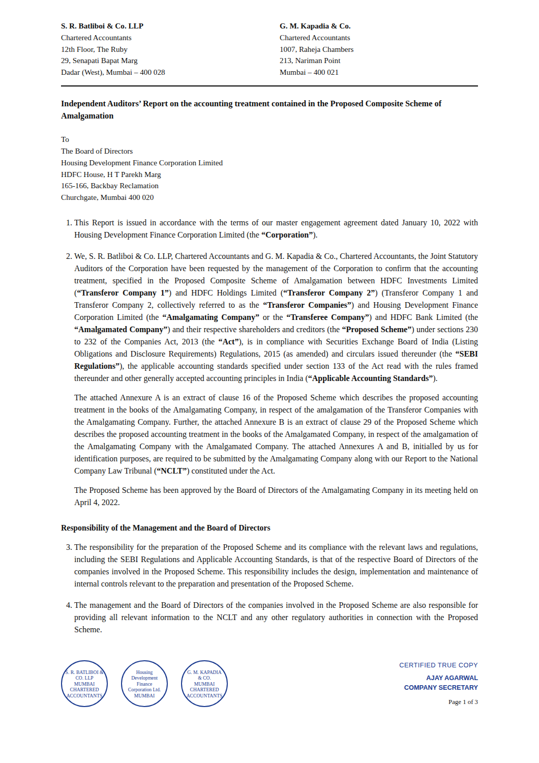S. R. Batliboi & Co. LLP
Chartered Accountants
12th Floor, The Ruby
29, Senapati Bapat Marg
Dadar (West), Mumbai – 400 028
G. M. Kapadia & Co.
Chartered Accountants
1007, Raheja Chambers
213, Nariman Point
Mumbai – 400 021
Independent Auditors’ Report on the accounting treatment contained in the Proposed Composite Scheme of Amalgamation
To
The Board of Directors
Housing Development Finance Corporation Limited
HDFC House, H T Parekh Marg
165-166, Backbay Reclamation
Churchgate, Mumbai 400 020
This Report is issued in accordance with the terms of our master engagement agreement dated January 10, 2022 with Housing Development Finance Corporation Limited (the “Corporation”).
We, S. R. Batliboi & Co. LLP, Chartered Accountants and G. M. Kapadia & Co., Chartered Accountants, the Joint Statutory Auditors of the Corporation have been requested by the management of the Corporation to confirm that the accounting treatment, specified in the Proposed Composite Scheme of Amalgamation between HDFC Investments Limited (“Transferor Company 1”) and HDFC Holdings Limited (“Transferor Company 2”) (Transferor Company 1 and Transferor Company 2, collectively referred to as the “Transferor Companies”) and Housing Development Finance Corporation Limited (the “Amalgamating Company” or the “Transferee Company”) and HDFC Bank Limited (the “Amalgamated Company”) and their respective shareholders and creditors (the “Proposed Scheme”) under sections 230 to 232 of the Companies Act, 2013 (the “Act”), is in compliance with Securities Exchange Board of India (Listing Obligations and Disclosure Requirements) Regulations, 2015 (as amended) and circulars issued thereunder (the “SEBI Regulations”), the applicable accounting standards specified under section 133 of the Act read with the rules framed thereunder and other generally accepted accounting principles in India (“Applicable Accounting Standards”).
The attached Annexure A is an extract of clause 16 of the Proposed Scheme which describes the proposed accounting treatment in the books of the Amalgamating Company, in respect of the amalgamation of the Transferor Companies with the Amalgamating Company. Further, the attached Annexure B is an extract of clause 29 of the Proposed Scheme which describes the proposed accounting treatment in the books of the Amalgamated Company, in respect of the amalgamation of the Amalgamating Company with the Amalgamated Company. The attached Annexures A and B, initialled by us for identification purposes, are required to be submitted by the Amalgamating Company along with our Report to the National Company Law Tribunal (“NCLT”) constituted under the Act.
The Proposed Scheme has been approved by the Board of Directors of the Amalgamating Company in its meeting held on April 4, 2022.
Responsibility of the Management and the Board of Directors
The responsibility for the preparation of the Proposed Scheme and its compliance with the relevant laws and regulations, including the SEBI Regulations and Applicable Accounting Standards, is that of the respective Board of Directors of the companies involved in the Proposed Scheme. This responsibility includes the design, implementation and maintenance of internal controls relevant to the preparation and presentation of the Proposed Scheme.
The management and the Board of Directors of the companies involved in the Proposed Scheme are also responsible for providing all relevant information to the NCLT and any other regulatory authorities in connection with the Proposed Scheme.
S. R. BATLIBOI & CO. LLP
MUMBAI
CHARTERED ACCOUNTANTS
Housing Development Finance Corporation Ltd.
MUMBAI
G. M. KAPADIA & CO.
MUMBAI
CHARTERED ACCOUNTANTS
CERTIFIED TRUE COPY
AJAY AGARWAL
COMPANY SECRETARY
Page 1 of 3